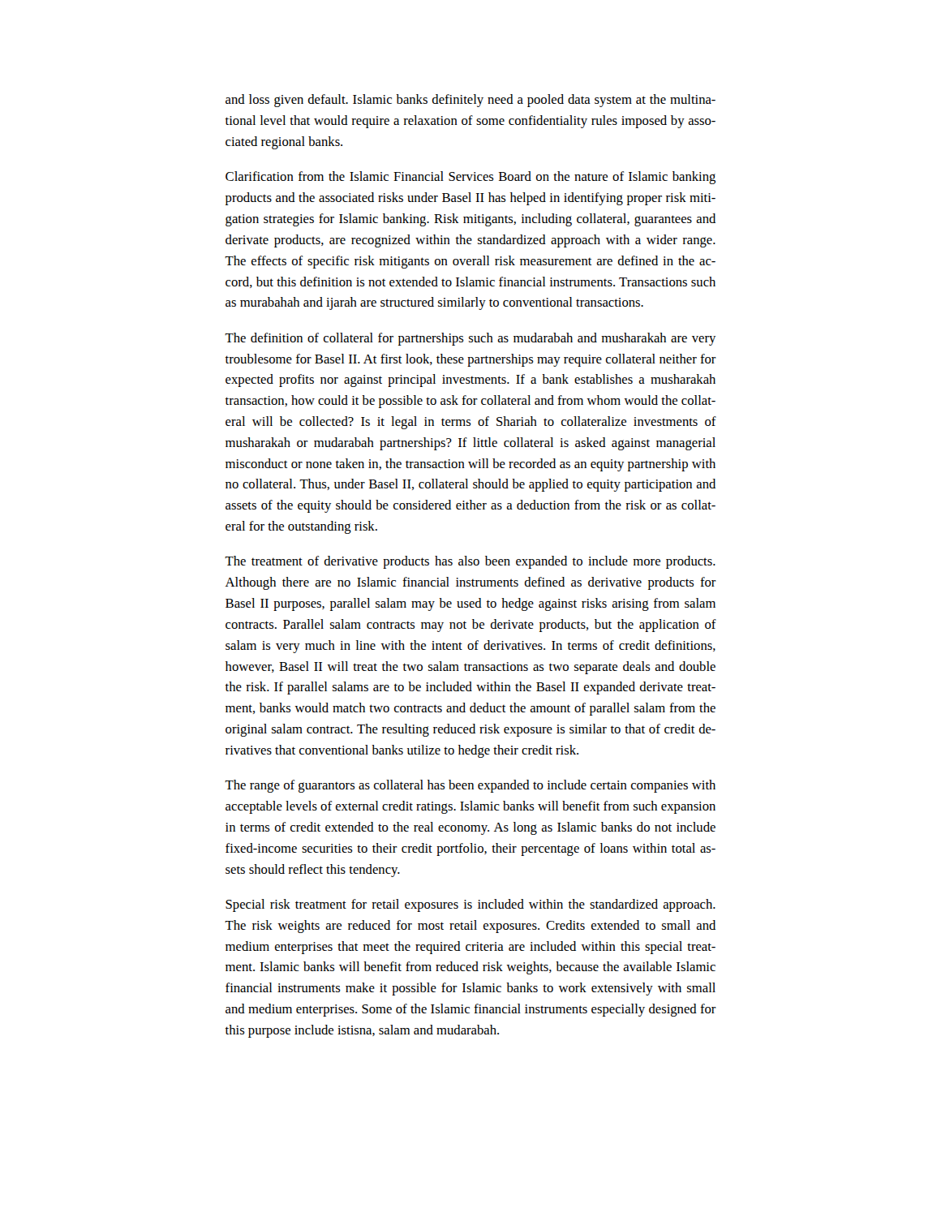and loss given default. Islamic banks definitely need a pooled data system at the multinational level that would require a relaxation of some confidentiality rules imposed by associated regional banks.
Clarification from the Islamic Financial Services Board on the nature of Islamic banking products and the associated risks under Basel II has helped in identifying proper risk mitigation strategies for Islamic banking. Risk mitigants, including collateral, guarantees and derivate products, are recognized within the standardized approach with a wider range. The effects of specific risk mitigants on overall risk measurement are defined in the accord, but this definition is not extended to Islamic financial instruments. Transactions such as murabahah and ijarah are structured similarly to conventional transactions.
The definition of collateral for partnerships such as mudarabah and musharakah are very troublesome for Basel II. At first look, these partnerships may require collateral neither for expected profits nor against principal investments. If a bank establishes a musharakah transaction, how could it be possible to ask for collateral and from whom would the collateral will be collected? Is it legal in terms of Shariah to collateralize investments of musharakah or mudarabah partnerships? If little collateral is asked against managerial misconduct or none taken in, the transaction will be recorded as an equity partnership with no collateral. Thus, under Basel II, collateral should be applied to equity participation and assets of the equity should be considered either as a deduction from the risk or as collateral for the outstanding risk.
The treatment of derivative products has also been expanded to include more products. Although there are no Islamic financial instruments defined as derivative products for Basel II purposes, parallel salam may be used to hedge against risks arising from salam contracts. Parallel salam contracts may not be derivate products, but the application of salam is very much in line with the intent of derivatives. In terms of credit definitions, however, Basel II will treat the two salam transactions as two separate deals and double the risk. If parallel salams are to be included within the Basel II expanded derivate treatment, banks would match two contracts and deduct the amount of parallel salam from the original salam contract. The resulting reduced risk exposure is similar to that of credit derivatives that conventional banks utilize to hedge their credit risk.
The range of guarantors as collateral has been expanded to include certain companies with acceptable levels of external credit ratings. Islamic banks will benefit from such expansion in terms of credit extended to the real economy. As long as Islamic banks do not include fixed-income securities to their credit portfolio, their percentage of loans within total assets should reflect this tendency.
Special risk treatment for retail exposures is included within the standardized approach. The risk weights are reduced for most retail exposures. Credits extended to small and medium enterprises that meet the required criteria are included within this special treatment. Islamic banks will benefit from reduced risk weights, because the available Islamic financial instruments make it possible for Islamic banks to work extensively with small and medium enterprises. Some of the Islamic financial instruments especially designed for this purpose include istisna, salam and mudarabah.